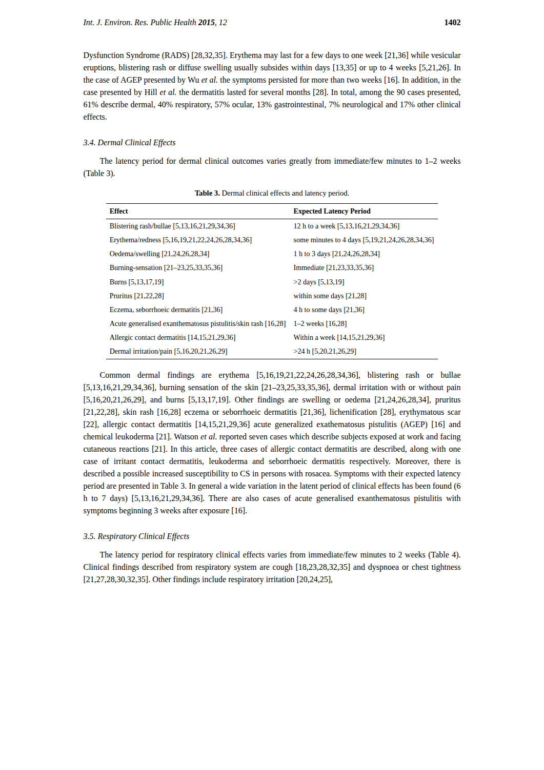Int. J. Environ. Res. Public Health 2015, 12 1402
Dysfunction Syndrome (RADS) [28,32,35]. Erythema may last for a few days to one week [21,36] while vesicular eruptions, blistering rash or diffuse swelling usually subsides within days [13,35] or up to 4 weeks [5,21,26]. In the case of AGEP presented by Wu et al. the symptoms persisted for more than two weeks [16]. In addition, in the case presented by Hill et al. the dermatitis lasted for several months [28]. In total, among the 90 cases presented, 61% describe dermal, 40% respiratory, 57% ocular, 13% gastrointestinal, 7% neurological and 17% other clinical effects.
3.4. Dermal Clinical Effects
The latency period for dermal clinical outcomes varies greatly from immediate/few minutes to 1–2 weeks (Table 3).
Table 3. Dermal clinical effects and latency period.
| Effect | Expected Latency Period |
| --- | --- |
| Blistering rash/bullae [5,13,16,21,29,34,36] | 12 h to a week [5,13,16,21,29,34,36] |
| Erythema/redness [5,16,19,21,22,24,26,28,34,36] | some minutes to 4 days [5,19,21,24,26,28,34,36] |
| Oedema/swelling [21,24,26,28,34] | 1 h to 3 days [21,24,26,28,34] |
| Burning-sensation [21–23,25,33,35,36] | Immediate [21,23,33,35,36] |
| Burns [5,13,17,19] | >2 days [5,13,19] |
| Pruritus [21,22,28] | within some days [21,28] |
| Eczema, seborrhoeic dermatitis [21,36] | 4 h to some days [21,36] |
| Acute generalised exanthematosus pistulitis/skin rash [16,28] | 1–2 weeks [16,28] |
| Allergic contact dermatitis [14,15,21,29,36] | Within a week [14,15,21,29,36] |
| Dermal irritation/pain [5,16,20,21,26,29] | >24 h [5,20,21,26,29] |
Common dermal findings are erythema [5,16,19,21,22,24,26,28,34,36], blistering rash or bullae [5,13,16,21,29,34,36], burning sensation of the skin [21–23,25,33,35,36], dermal irritation with or without pain [5,16,20,21,26,29], and burns [5,13,17,19]. Other findings are swelling or oedema [21,24,26,28,34], pruritus [21,22,28], skin rash [16,28] eczema or seborrhoeic dermatitis [21,36], lichenification [28], erythymatous scar [22], allergic contact dermatitis [14,15,21,29,36] acute generalized exathematosus pistulitis (AGEP) [16] and chemical leukoderma [21]. Watson et al. reported seven cases which describe subjects exposed at work and facing cutaneous reactions [21]. In this article, three cases of allergic contact dermatitis are described, along with one case of irritant contact dermatitis, leukoderma and seborrhoeic dermatitis respectively. Moreover, there is described a possible increased susceptibility to CS in persons with rosacea. Symptoms with their expected latency period are presented in Table 3. In general a wide variation in the latent period of clinical effects has been found (6 h to 7 days) [5,13,16,21,29,34,36]. There are also cases of acute generalised exanthematosus pistulitis with symptoms beginning 3 weeks after exposure [16].
3.5. Respiratory Clinical Effects
The latency period for respiratory clinical effects varies from immediate/few minutes to 2 weeks (Table 4). Clinical findings described from respiratory system are cough [18,23,28,32,35] and dyspnoea or chest tightness [21,27,28,30,32,35]. Other findings include respiratory irritation [20,24,25],